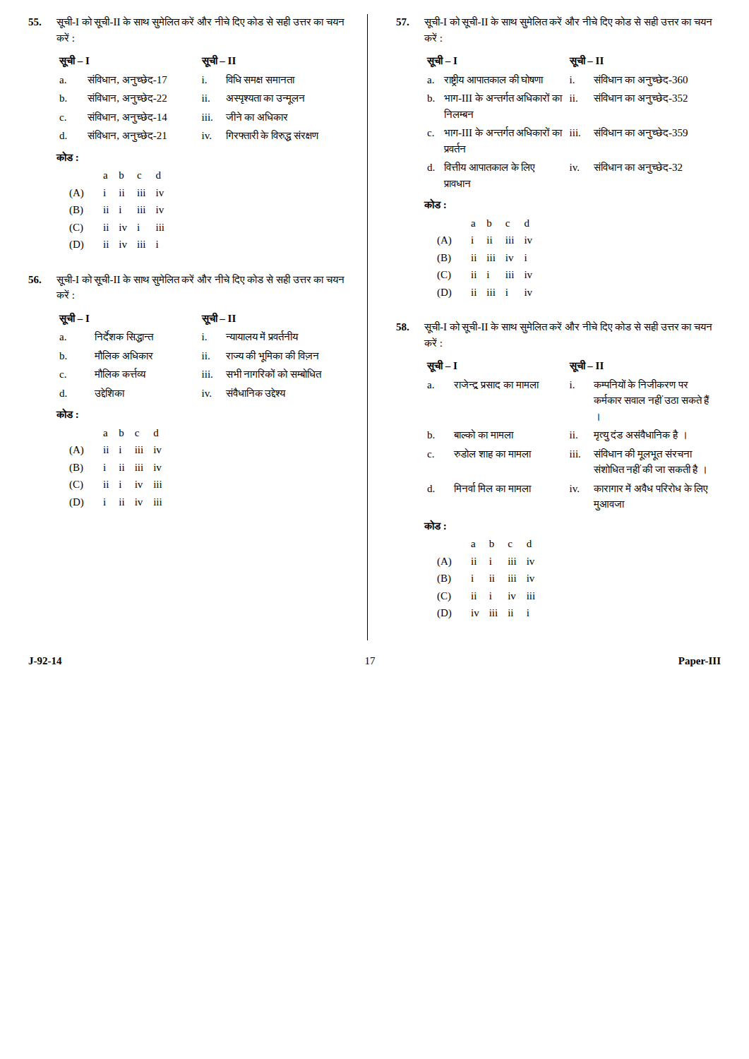55.
सूची-I को सूची-II के साथ सुमेलित करें और नीचे दिए कोड से सही उत्तर का चयन करें :
| सूची – I | सूची – II |
| --- | --- |
| a. | संविधान, अनुच्छेद-17 | i. | विधि समक्ष समानता |
| b. | संविधान, अनुच्छेद-22 | ii. | अस्पृश्यता का उन्मूलन |
| c. | संविधान, अनुच्छेद-14 | iii. | जीने का अधिकार |
| d. | संविधान, अनुच्छेद-21 | iv. | गिरफ्तारी के विरुद्ध संरक्षण |
कोड :
| | a | b | c | d |
| (A) | i | ii | iii | iv |
| (B) | ii | i | iii | iv |
| (C) | ii | iv | i | iii |
| (D) | ii | iv | iii | i |
56.
सूची-I को सूची-II के साथ सुमेलित करें और नीचे दिए कोड से सही उत्तर का चयन करें :
| सूची – I | सूची – II |
| --- | --- |
| a. | निर्देशक सिद्धान्त | i. | न्यायालय में प्रवर्तनीय |
| b. | मौलिक अधिकार | ii. | राज्य की भूमिका की विज़न |
| c. | मौलिक कर्त्तव्य | iii. | सभी नागरिकों को सम्बोधित |
| d. | उद्देशिका | iv. | संवैधानिक उद्देश्य |
कोड :
| | a | b | c | d |
| (A) | ii | i | iii | iv |
| (B) | i | ii | iii | iv |
| (C) | ii | i | iv | iii |
| (D) | i | ii | iv | iii |
57.
सूची-I को सूची-II के साथ सुमेलित करें और नीचे दिए कोड से सही उत्तर का चयन करें :
| सूची – I | सूची – II |
| --- | --- |
| a. | राष्ट्रीय आपातकाल की घोषणा | i. | संविधान का अनुच्छेद-360 |
| b. | भाग-III के अन्तर्गत अधिकारों का निलम्बन | ii. | संविधान का अनुच्छेद-352 |
| c. | भाग-III के अन्तर्गत अधिकारों का प्रवर्तन | iii. | संविधान का अनुच्छेद-359 |
| d. | वित्तीय आपातकाल के लिए प्रावधान | iv. | संविधान का अनुच्छेद-32 |
कोड :
| | a | b | c | d |
| (A) | i | ii | iii | iv |
| (B) | ii | iii | iv | i |
| (C) | ii | i | iii | iv |
| (D) | ii | iii | i | iv |
58.
सूची-I को सूची-II के साथ सुमेलित करें और नीचे दिए कोड से सही उत्तर का चयन करें :
| सूची – I | सूची – II |
| --- | --- |
| a. | राजेन्द्र प्रसाद का मामला | i. | कम्पनियों के निजीकरण पर कर्मकार सवाल नहीं उठा सकते हैं । |
| b. | बाल्को का मामला | ii. | मृत्यु दंड असंवैधानिक है । |
| c. | रुडोल शाह का मामला | iii. | संविधान की मूलभूत संरचना संशोधित नहीं की जा सकती है । |
| d. | मिनर्वा मिल का मामला | iv. | कारागार में अवैध परिरोध के लिए मुआवजा |
कोड :
| | a | b | c | d |
| (A) | ii | i | iii | iv |
| (B) | i | ii | iii | iv |
| (C) | ii | i | iv | iii |
| (D) | iv | iii | ii | i |
J-92-14
17
Paper-III